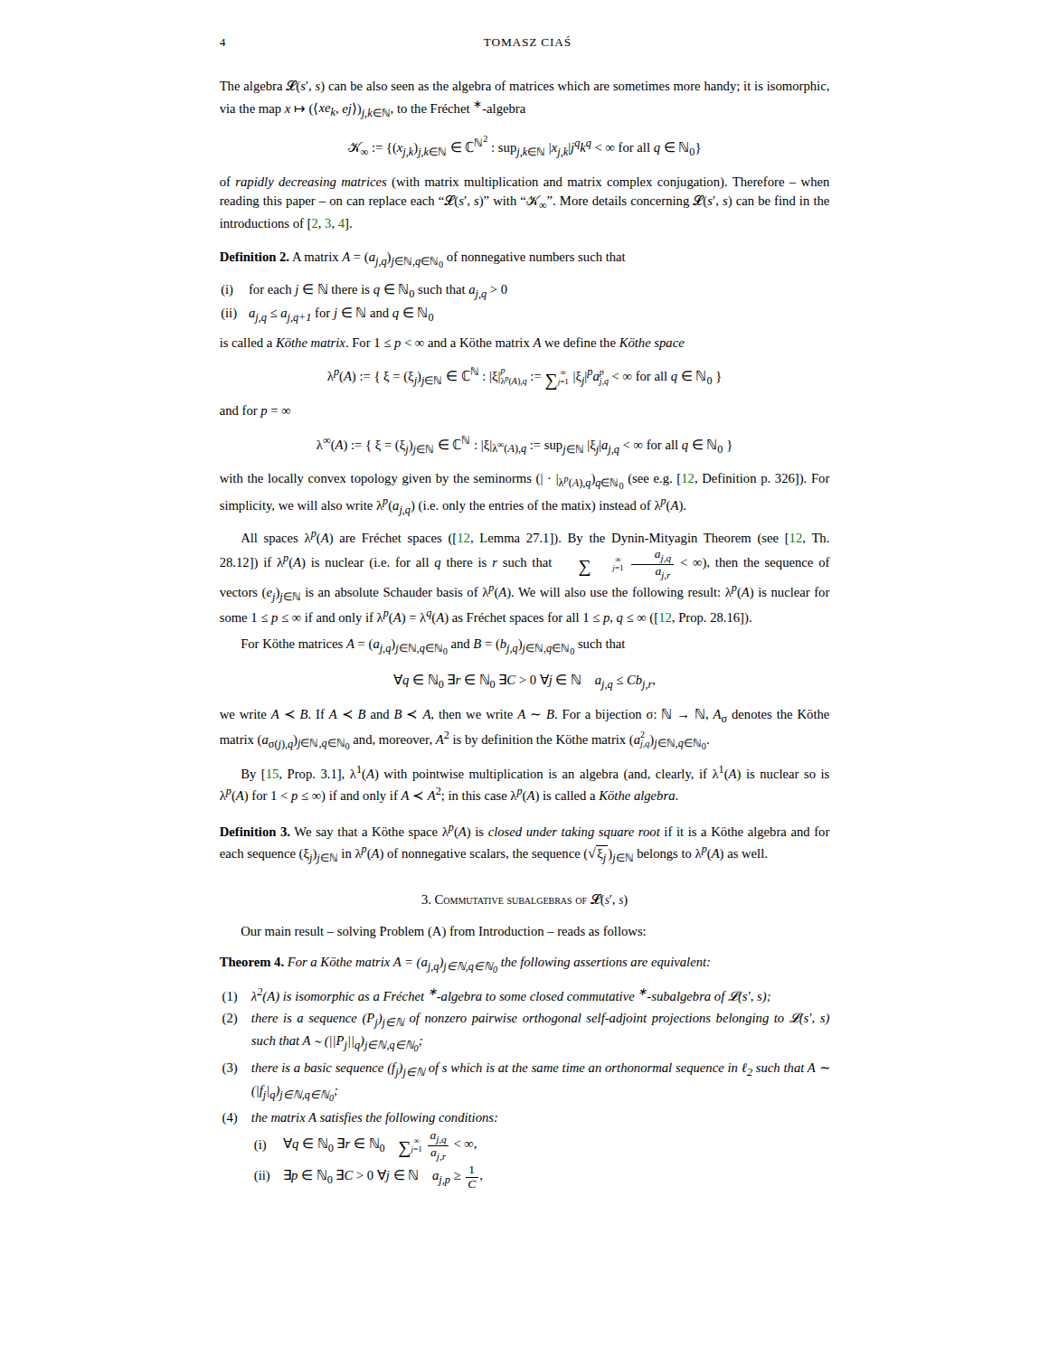4 TOMASZ CIAŚ
The algebra 𝓛(s′, s) can be also seen as the algebra of matrices which are sometimes more handy; it is isomorphic, via the map x ↦ (⟨xek, ej⟩)j,k∈ℕ, to the Fréchet ∗-algebra
𝒦∞ := {(xj,k)j,k∈ℕ ∈ ℂℕ2 : supj,k∈ℕ |xj,k|jqkq < ∞ for all q ∈ ℕ0}
of rapidly decreasing matrices (with matrix multiplication and matrix complex conjugation). Therefore – when reading this paper – on can replace each “𝓛(s′, s)” with “𝒦∞”. More details concerning 𝓛(s′, s) can be find in the introductions of [2, 3, 4].
Definition 2. A matrix A = (aj,q)j∈ℕ,q∈ℕ0 of nonnegative numbers such that
for each j ∈ ℕ there is q ∈ ℕ0 such that aj,q > 0
aj,q ≤ aj,q+1 for j ∈ ℕ and q ∈ ℕ0
is called a Köthe matrix. For 1 ≤ p < ∞ and a Köthe matrix A we define the Köthe space
λp(A) := { ξ = (ξj)j∈ℕ ∈ ℂℕ : |ξ|pλp(A),q := ∑∞j=1 |ξj|papj,q < ∞ for all q ∈ ℕ0 }
and for p = ∞
λ∞(A) := { ξ = (ξj)j∈ℕ ∈ ℂℕ : |ξ|λ∞(A),q := supj∈ℕ |ξj|aj,q < ∞ for all q ∈ ℕ0 }
with the locally convex topology given by the seminorms (| · |λp(A),q)q∈ℕ0 (see e.g. [12, Definition p. 326]). For simplicity, we will also write λp(aj,q) (i.e. only the entries of the matix) instead of λp(A).
All spaces λp(A) are Fréchet spaces ([12, Lemma 27.1]). By the Dynin-Mityagin Theorem (see [12, Th. 28.12]) if λp(A) is nuclear (i.e. for all q there is r such that ∑∞j=1 aj,q aj,r < ∞), then the sequence of vectors (ej)j∈ℕ is an absolute Schauder basis of λp(A). We will also use the following result: λp(A) is nuclear for some 1 ≤ p ≤ ∞ if and only if λp(A) = λq(A) as Fréchet spaces for all 1 ≤ p, q ≤ ∞ ([12, Prop. 28.16]).
For Köthe matrices A = (aj,q)j∈ℕ,q∈ℕ0 and B = (bj,q)j∈ℕ,q∈ℕ0 such that
∀q ∈ ℕ0 ∃r ∈ ℕ0 ∃C > 0 ∀j ∈ ℕ aj,q ≤ Cbj,r,
we write A ≺ B. If A ≺ B and B ≺ A, then we write A ∼ B. For a bijection σ: ℕ → ℕ, Aσ denotes the Köthe matrix (aσ(j),q)j∈ℕ,q∈ℕ0 and, moreover, A2 is by definition the Köthe matrix (a 2 j,q)j∈ℕ,q∈ℕ0.
By [15, Prop. 3.1], λ1(A) with pointwise multiplication is an algebra (and, clearly, if λ1(A) is nuclear so is λp(A) for 1 < p ≤ ∞) if and only if A ≺ A2; in this case λp(A) is called a Köthe algebra.
Definition 3. We say that a Köthe space λp(A) is closed under taking square root if it is a Köthe algebra and for each sequence (ξj)j∈ℕ in λp(A) of nonnegative scalars, the sequence (√ξj)j∈ℕ belongs to λp(A) as well.
3. Commutative subalgebras of 𝓛(s′, s)
Our main result – solving Problem (A) from Introduction – reads as follows:
Theorem 4. For a Köthe matrix A = (aj,q)j∈ℕ,q∈ℕ0 the following assertions are equivalent:
λ2(A) is isomorphic as a Fréchet ∗-algebra to some closed commutative ∗-subalgebra of 𝓛(s′, s);
there is a sequence (Pj)j∈ℕ of nonzero pairwise orthogonal self-adjoint projections belonging to 𝓛(s′, s) such that A ∼ (||Pj||q)j∈ℕ,q∈ℕ0;
there is a basic sequence (fj)j∈ℕ of s which is at the same time an orthonormal sequence in ℓ2 such that A ∼ (|fj|q)j∈ℕ,q∈ℕ0;
the matrix A satisfies the following conditions:
∀q ∈ ℕ0 ∃r ∈ ℕ0 ∑∞j=1 aj,q aj,r < ∞,
∃p ∈ ℕ0 ∃C > 0 ∀j ∈ ℕ aj,p ≥ 1 C,